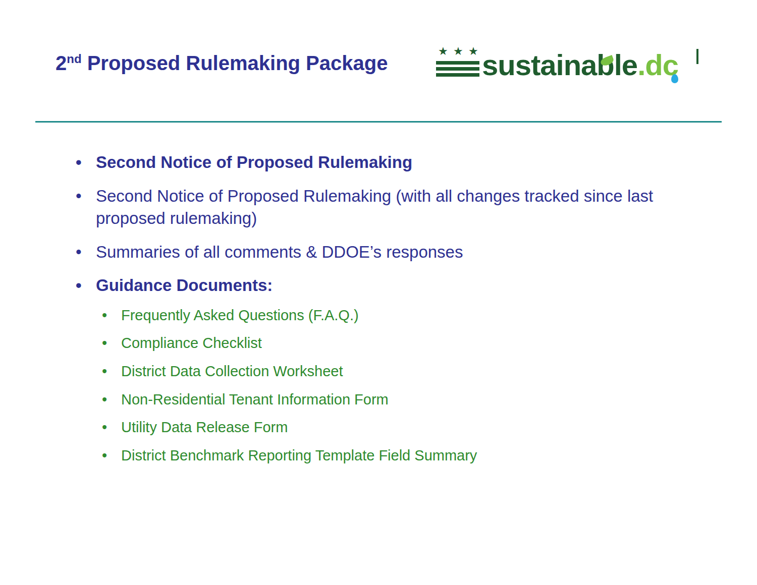2nd Proposed Rulemaking Package
★★★
sustainable.dc
Second Notice of Proposed Rulemaking
Second Notice of Proposed Rulemaking (with all changes tracked since last proposed rulemaking)
Summaries of all comments & DDOE’s responses
Guidance Documents:
Frequently Asked Questions (F.A.Q.)
Compliance Checklist
District Data Collection Worksheet
Non-Residential Tenant Information Form
Utility Data Release Form
District Benchmark Reporting Template Field Summary